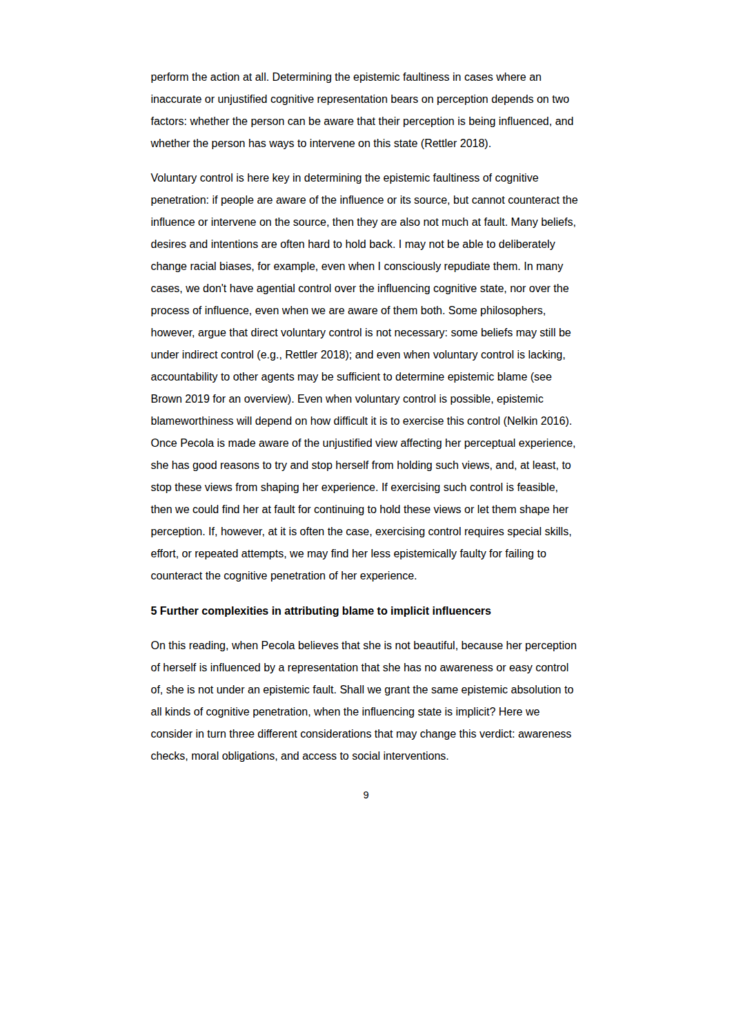perform the action at all. Determining the epistemic faultiness in cases where an inaccurate or unjustified cognitive representation bears on perception depends on two factors: whether the person can be aware that their perception is being influenced, and whether the person has ways to intervene on this state (Rettler 2018).
Voluntary control is here key in determining the epistemic faultiness of cognitive penetration: if people are aware of the influence or its source, but cannot counteract the influence or intervene on the source, then they are also not much at fault. Many beliefs, desires and intentions are often hard to hold back. I may not be able to deliberately change racial biases, for example, even when I consciously repudiate them. In many cases, we don't have agential control over the influencing cognitive state, nor over the process of influence, even when we are aware of them both. Some philosophers, however, argue that direct voluntary control is not necessary: some beliefs may still be under indirect control (e.g., Rettler 2018); and even when voluntary control is lacking, accountability to other agents may be sufficient to determine epistemic blame (see Brown 2019 for an overview). Even when voluntary control is possible, epistemic blameworthiness will depend on how difficult it is to exercise this control (Nelkin 2016). Once Pecola is made aware of the unjustified view affecting her perceptual experience, she has good reasons to try and stop herself from holding such views, and, at least, to stop these views from shaping her experience. If exercising such control is feasible, then we could find her at fault for continuing to hold these views or let them shape her perception. If, however, at it is often the case, exercising control requires special skills, effort, or repeated attempts, we may find her less epistemically faulty for failing to counteract the cognitive penetration of her experience.
5 Further complexities in attributing blame to implicit influencers
On this reading, when Pecola believes that she is not beautiful, because her perception of herself is influenced by a representation that she has no awareness or easy control of, she is not under an epistemic fault. Shall we grant the same epistemic absolution to all kinds of cognitive penetration, when the influencing state is implicit? Here we consider in turn three different considerations that may change this verdict: awareness checks, moral obligations, and access to social interventions.
9